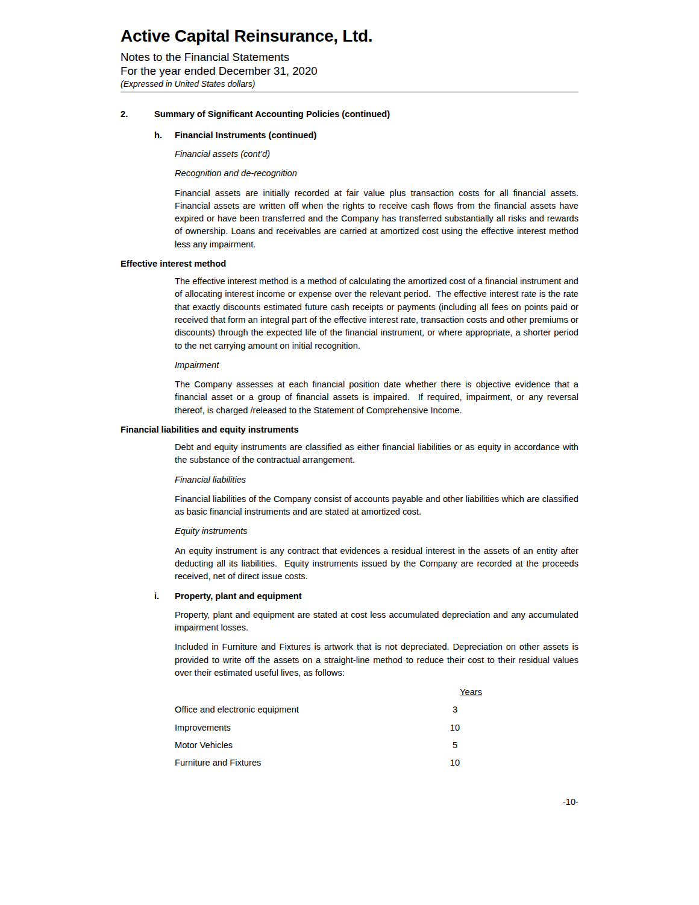Active Capital Reinsurance, Ltd.
Notes to the Financial Statements
For the year ended December 31, 2020
(Expressed in United States dollars)
2.
Summary of Significant Accounting Policies (continued)
h.
Financial Instruments (continued)
Financial assets (cont’d)
Recognition and de-recognition
Financial assets are initially recorded at fair value plus transaction costs for all financial assets. Financial assets are written off when the rights to receive cash flows from the financial assets have expired or have been transferred and the Company has transferred substantially all risks and rewards of ownership. Loans and receivables are carried at amortized cost using the effective interest method less any impairment.
Effective interest method
The effective interest method is a method of calculating the amortized cost of a financial instrument and of allocating interest income or expense over the relevant period. The effective interest rate is the rate that exactly discounts estimated future cash receipts or payments (including all fees on points paid or received that form an integral part of the effective interest rate, transaction costs and other premiums or discounts) through the expected life of the financial instrument, or where appropriate, a shorter period to the net carrying amount on initial recognition.
Impairment
The Company assesses at each financial position date whether there is objective evidence that a financial asset or a group of financial assets is impaired. If required, impairment, or any reversal thereof, is charged /released to the Statement of Comprehensive Income.
Financial liabilities and equity instruments
Debt and equity instruments are classified as either financial liabilities or as equity in accordance with the substance of the contractual arrangement.
Financial liabilities
Financial liabilities of the Company consist of accounts payable and other liabilities which are classified as basic financial instruments and are stated at amortized cost.
Equity instruments
An equity instrument is any contract that evidences a residual interest in the assets of an entity after deducting all its liabilities. Equity instruments issued by the Company are recorded at the proceeds received, net of direct issue costs.
i.
Property, plant and equipment
Property, plant and equipment are stated at cost less accumulated depreciation and any accumulated impairment losses.
Included in Furniture and Fixtures is artwork that is not depreciated. Depreciation on other assets is provided to write off the assets on a straight-line method to reduce their cost to their residual values over their estimated useful lives, as follows:
Years
| Office and electronic equipment | 3 |
| Improvements | 10 |
| Motor Vehicles | 5 |
| Furniture and Fixtures | 10 |
-10-